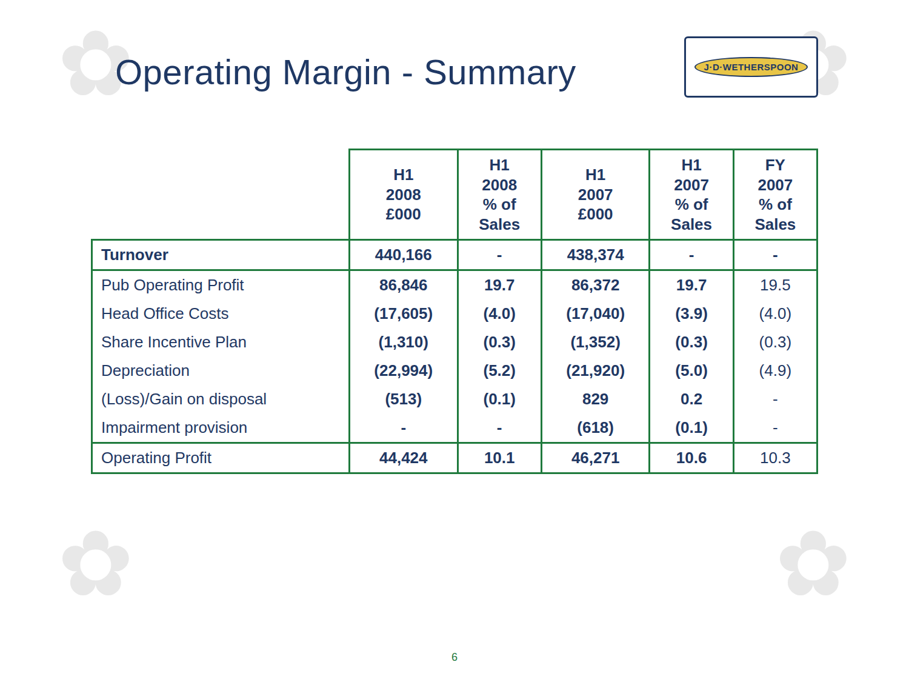✿
✿
✿
✿
Operating Margin - Summary
J·D·WETHERSPOON
| | H1 2008 £000 | H1 2008 % of Sales | H1 2007 £000 | H1 2007 % of Sales | FY 2007 % of Sales |
| --- | --- | --- | --- | --- | --- |
| Turnover | 440,166 | - | 438,374 | - | - |
| Pub Operating Profit | 86,846 | 19.7 | 86,372 | 19.7 | 19.5 |
| Head Office Costs | (17,605) | (4.0) | (17,040) | (3.9) | (4.0) |
| Share Incentive Plan | (1,310) | (0.3) | (1,352) | (0.3) | (0.3) |
| Depreciation | (22,994) | (5.2) | (21,920) | (5.0) | (4.9) |
| (Loss)/Gain on disposal | (513) | (0.1) | 829 | 0.2 | - |
| Impairment provision | - | - | (618) | (0.1) | - |
| Operating Profit | 44,424 | 10.1 | 46,271 | 10.6 | 10.3 |
6